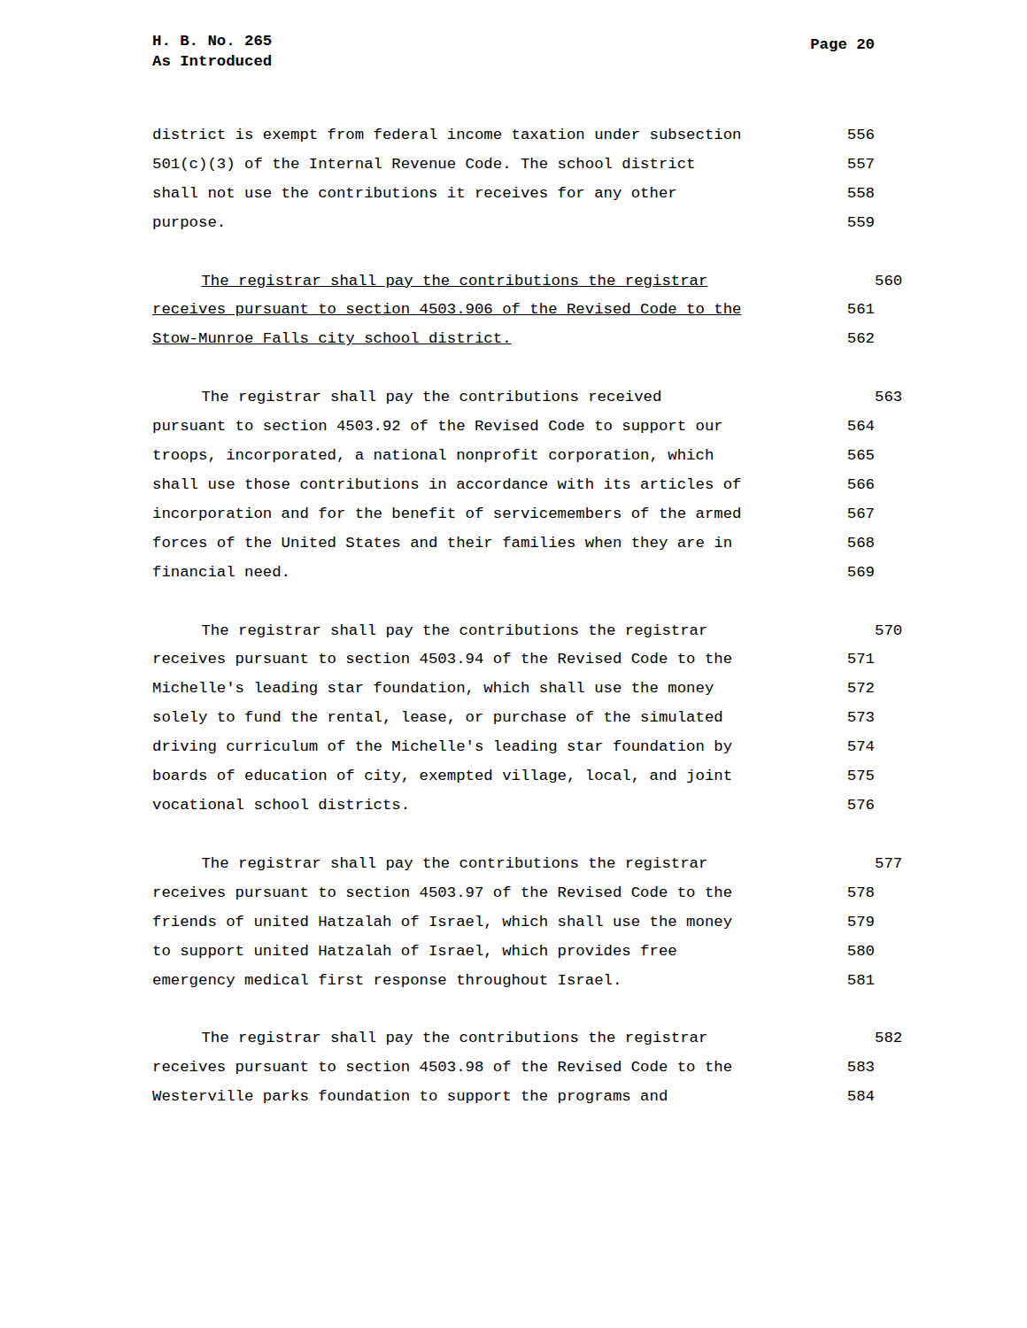H. B. No. 265
As Introduced
Page 20
district is exempt from federal income taxation under subsection556
501(c)(3) of the Internal Revenue Code. The school district557
shall not use the contributions it receives for any other558
purpose.559
The registrar shall pay the contributions the registrar 560
receives pursuant to section 4503.906 of the Revised Code to the 561
Stow-Munroe Falls city school district. 562
The registrar shall pay the contributions received563
pursuant to section 4503.92 of the Revised Code to support our564
troops, incorporated, a national nonprofit corporation, which565
shall use those contributions in accordance with its articles of566
incorporation and for the benefit of servicemembers of the armed567
forces of the United States and their families when they are in568
financial need.569
The registrar shall pay the contributions the registrar570
receives pursuant to section 4503.94 of the Revised Code to the571
Michelle's leading star foundation, which shall use the money572
solely to fund the rental, lease, or purchase of the simulated573
driving curriculum of the Michelle's leading star foundation by574
boards of education of city, exempted village, local, and joint575
vocational school districts.576
The registrar shall pay the contributions the registrar577
receives pursuant to section 4503.97 of the Revised Code to the578
friends of united Hatzalah of Israel, which shall use the money579
to support united Hatzalah of Israel, which provides free580
emergency medical first response throughout Israel.581
The registrar shall pay the contributions the registrar582
receives pursuant to section 4503.98 of the Revised Code to the583
Westerville parks foundation to support the programs and584